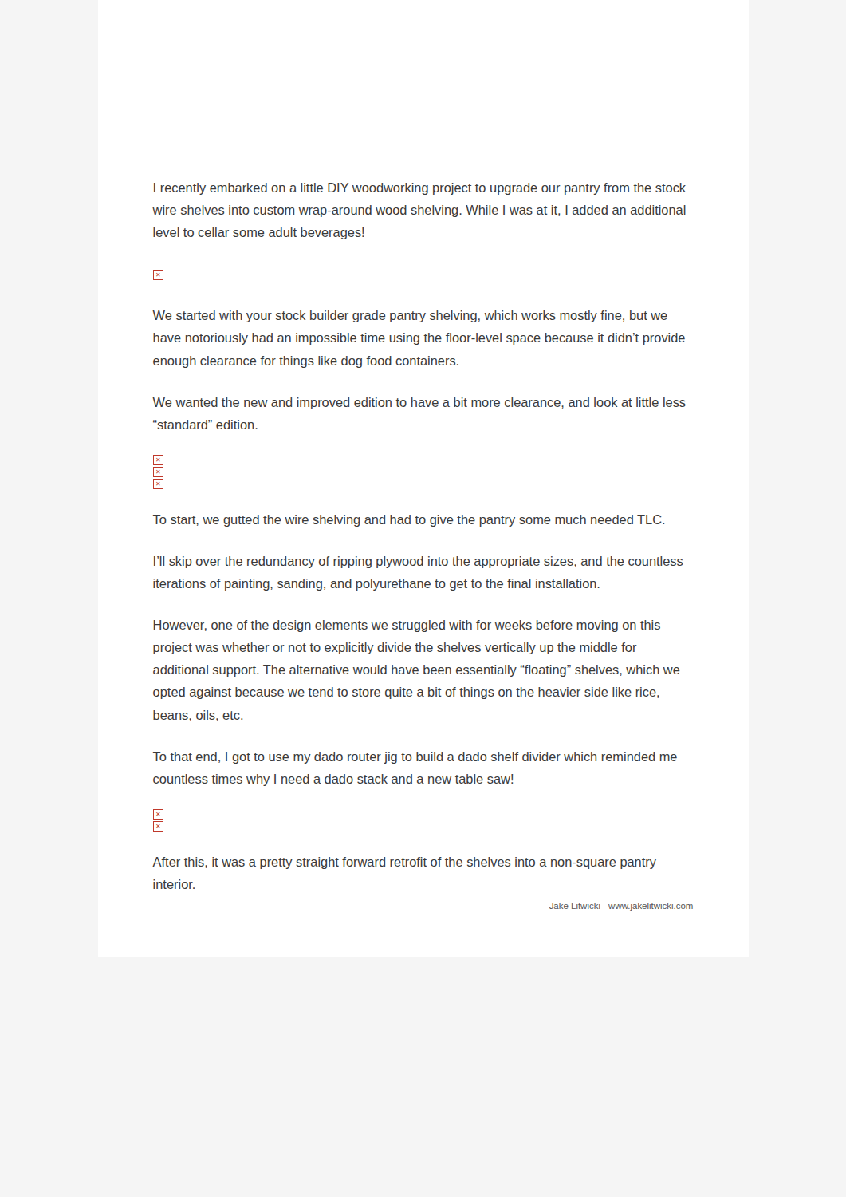I recently embarked on a little DIY woodworking project to upgrade our pantry from the stock wire shelves into custom wrap-around wood shelving. While I was at it, I added an additional level to cellar some adult beverages!
✕
We started with your stock builder grade pantry shelving, which works mostly fine, but we have notoriously had an impossible time using the floor-level space because it didn’t provide enough clearance for things like dog food containers.
We wanted the new and improved edition to have a bit more clearance, and look at little less “standard” edition.
✕ ✕ ✕
To start, we gutted the wire shelving and had to give the pantry some much needed TLC.
I’ll skip over the redundancy of ripping plywood into the appropriate sizes, and the countless iterations of painting, sanding, and polyurethane to get to the final installation.
However, one of the design elements we struggled with for weeks before moving on this project was whether or not to explicitly divide the shelves vertically up the middle for additional support. The alternative would have been essentially “floating” shelves, which we opted against because we tend to store quite a bit of things on the heavier side like rice, beans, oils, etc.
To that end, I got to use my dado router jig to build a dado shelf divider which reminded me countless times why I need a dado stack and a new table saw!
✕ ✕
After this, it was a pretty straight forward retrofit of the shelves into a non-square pantry interior.
Jake Litwicki - www.jakelitwicki.com